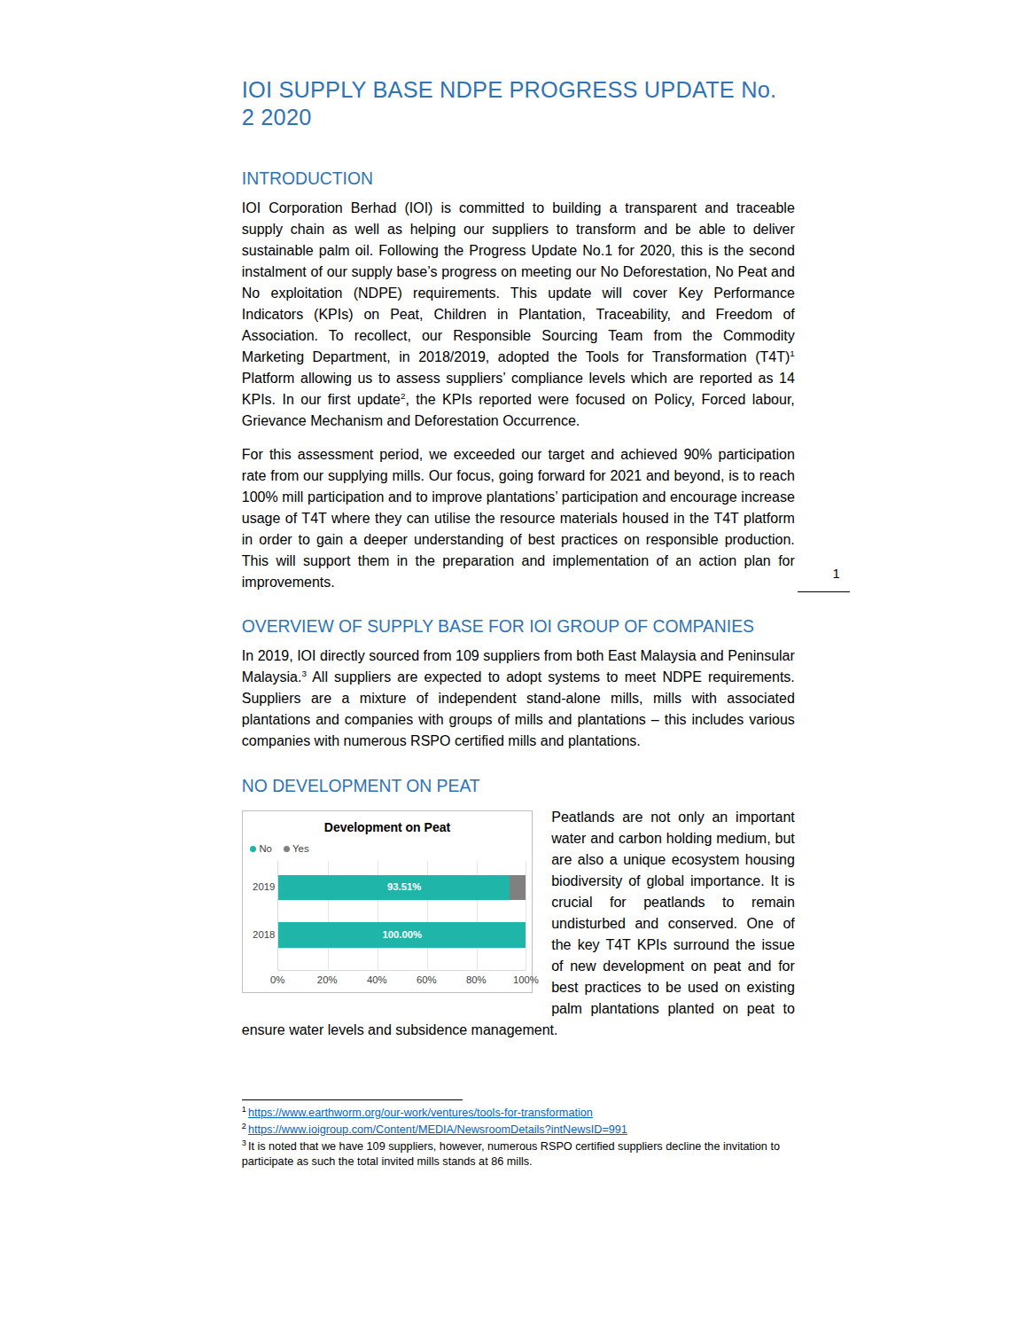IOI SUPPLY BASE NDPE PROGRESS UPDATE No. 2 2020
INTRODUCTION
IOI Corporation Berhad (IOI) is committed to building a transparent and traceable supply chain as well as helping our suppliers to transform and be able to deliver sustainable palm oil. Following the Progress Update No.1 for 2020, this is the second instalment of our supply base’s progress on meeting our No Deforestation, No Peat and No exploitation (NDPE) requirements. This update will cover Key Performance Indicators (KPIs) on Peat, Children in Plantation, Traceability, and Freedom of Association. To recollect, our Responsible Sourcing Team from the Commodity Marketing Department, in 2018/2019, adopted the Tools for Transformation (T4T)1 Platform allowing us to assess suppliers’ compliance levels which are reported as 14 KPIs. In our first update2, the KPIs reported were focused on Policy, Forced labour, Grievance Mechanism and Deforestation Occurrence.
For this assessment period, we exceeded our target and achieved 90% participation rate from our supplying mills. Our focus, going forward for 2021 and beyond, is to reach 100% mill participation and to improve plantations’ participation and encourage increase usage of T4T where they can utilise the resource materials housed in the T4T platform in order to gain a deeper understanding of best practices on responsible production. This will support them in the preparation and implementation of an action plan for improvements.
OVERVIEW OF SUPPLY BASE FOR IOI GROUP OF COMPANIES
In 2019, IOI directly sourced from 109 suppliers from both East Malaysia and Peninsular Malaysia.3 All suppliers are expected to adopt systems to meet NDPE requirements. Suppliers are a mixture of independent stand-alone mills, mills with associated plantations and companies with groups of mills and plantations – this includes various companies with numerous RSPO certified mills and plantations.
NO DEVELOPMENT ON PEAT
Development on Peat
No Yes
2019
93.51%
2018
100.00%
0% 20% 40% 60% 80% 100%
Peatlands are not only an important water and carbon holding medium, but are also a unique ecosystem housing biodiversity of global importance. It is crucial for peatlands to remain undisturbed and conserved. One of the key T4T KPIs surround the issue of new development on peat and for best practices to be used on existing palm plantations planted on peat to ensure water levels and subsidence management.
1 https://www.earthworm.org/our-work/ventures/tools-for-transformation
2 https://www.ioigroup.com/Content/MEDIA/NewsroomDetails?intNewsID=991
3 It is noted that we have 109 suppliers, however, numerous RSPO certified suppliers decline the invitation to participate as such the total invited mills stands at 86 mills.
1